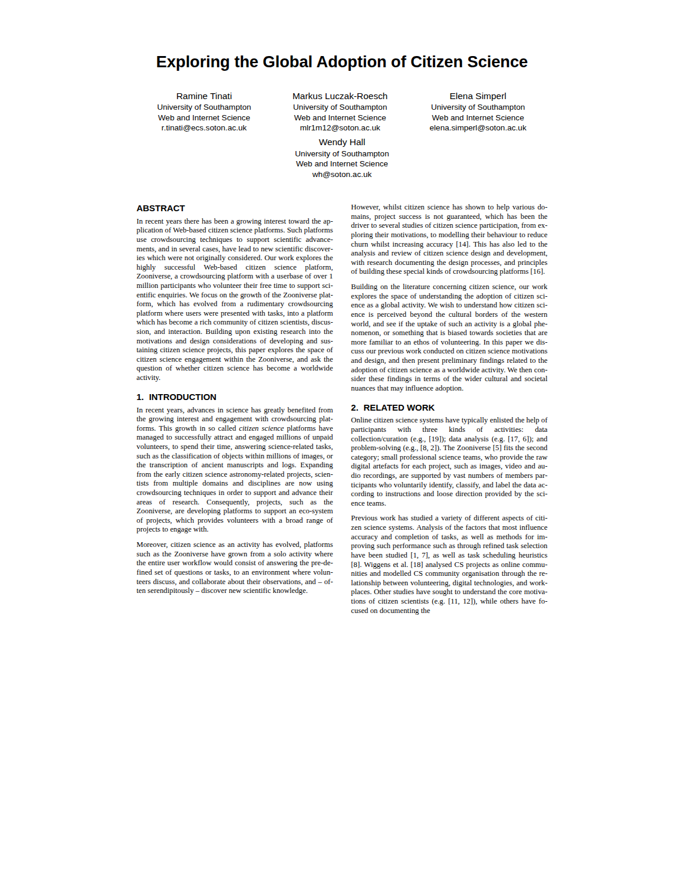Exploring the Global Adoption of Citizen Science
| Ramine Tinati University of Southampton Web and Internet Science r.tinati@ecs.soton.ac.uk | Markus Luczak-Roesch University of Southampton Web and Internet Science mlr1m12@soton.ac.uk | Elena Simperl University of Southampton Web and Internet Science elena.simperl@soton.ac.uk |
Wendy Hall University of Southampton
Web and Internet Science
wh@soton.ac.uk
ABSTRACT
In recent years there has been a growing interest toward the application of Web-based citizen science platforms. Such platforms use crowdsourcing techniques to support scientific advancements, and in several cases, have lead to new scientific discoveries which were not originally considered. Our work explores the highly successful Web-based citizen science platform, Zooniverse, a crowdsourcing platform with a userbase of over 1 million participants who volunteer their free time to support scientific enquiries. We focus on the growth of the Zooniverse platform, which has evolved from a rudimentary crowdsourcing platform where users were presented with tasks, into a platform which has become a rich community of citizen scientists, discussion, and interaction. Building upon existing research into the motivations and design considerations of developing and sustaining citizen science projects, this paper explores the space of citizen science engagement within the Zooniverse, and ask the question of whether citizen science has become a worldwide activity.
1. INTRODUCTION
In recent years, advances in science has greatly benefited from the growing interest and engagement with crowdsourcing platforms. This growth in so called citizen science platforms have managed to successfully attract and engaged millions of unpaid volunteers, to spend their time, answering science-related tasks, such as the classification of objects within millions of images, or the transcription of ancient manuscripts and logs. Expanding from the early citizen science astronomy-related projects, scientists from multiple domains and disciplines are now using crowdsourcing techniques in order to support and advance their areas of research. Consequently, projects, such as the Zooniverse, are developing platforms to support an eco-system of projects, which provides volunteers with a broad range of projects to engage with.
Moreover, citizen science as an activity has evolved, platforms such as the Zooniverse have grown from a solo activity where the entire user workflow would consist of answering the pre-defined set of questions or tasks, to an environment where volunteers discuss, and collaborate about their observations, and – often serendipitously – discover new scientific knowledge.
However, whilst citizen science has shown to help various domains, project success is not guaranteed, which has been the driver to several studies of citizen science participation, from exploring their motivations, to modelling their behaviour to reduce churn whilst increasing accuracy [14]. This has also led to the analysis and review of citizen science design and development, with research documenting the design processes, and principles of building these special kinds of crowdsourcing platforms [16].
Building on the literature concerning citizen science, our work explores the space of understanding the adoption of citizen science as a global activity. We wish to understand how citizen science is perceived beyond the cultural borders of the western world, and see if the uptake of such an activity is a global phenomenon, or something that is biased towards societies that are more familiar to an ethos of volunteering. In this paper we discuss our previous work conducted on citizen science motivations and design, and then present preliminary findings related to the adoption of citizen science as a worldwide activity. We then consider these findings in terms of the wider cultural and societal nuances that may influence adoption.
2. RELATED WORK
Online citizen science systems have typically enlisted the help of participants with three kinds of activities: data collection/curation (e.g., [19]); data analysis (e.g. [17, 6]); and problem-solving (e.g., [8, 2]). The Zooniverse [5] fits the second category; small professional science teams, who provide the raw digital artefacts for each project, such as images, video and audio recordings, are supported by vast numbers of members participants who voluntarily identify, classify, and label the data according to instructions and loose direction provided by the science teams.
Previous work has studied a variety of different aspects of citizen science systems. Analysis of the factors that most influence accuracy and completion of tasks, as well as methods for improving such performance such as through refined task selection have been studied [1, 7], as well as task scheduling heuristics [8]. Wiggens et al. [18] analysed CS projects as online communities and modelled CS community organisation through the relationship between volunteering, digital technologies, and workplaces. Other studies have sought to understand the core motivations of citizen scientists (e.g. [11, 12]), while others have focused on documenting the